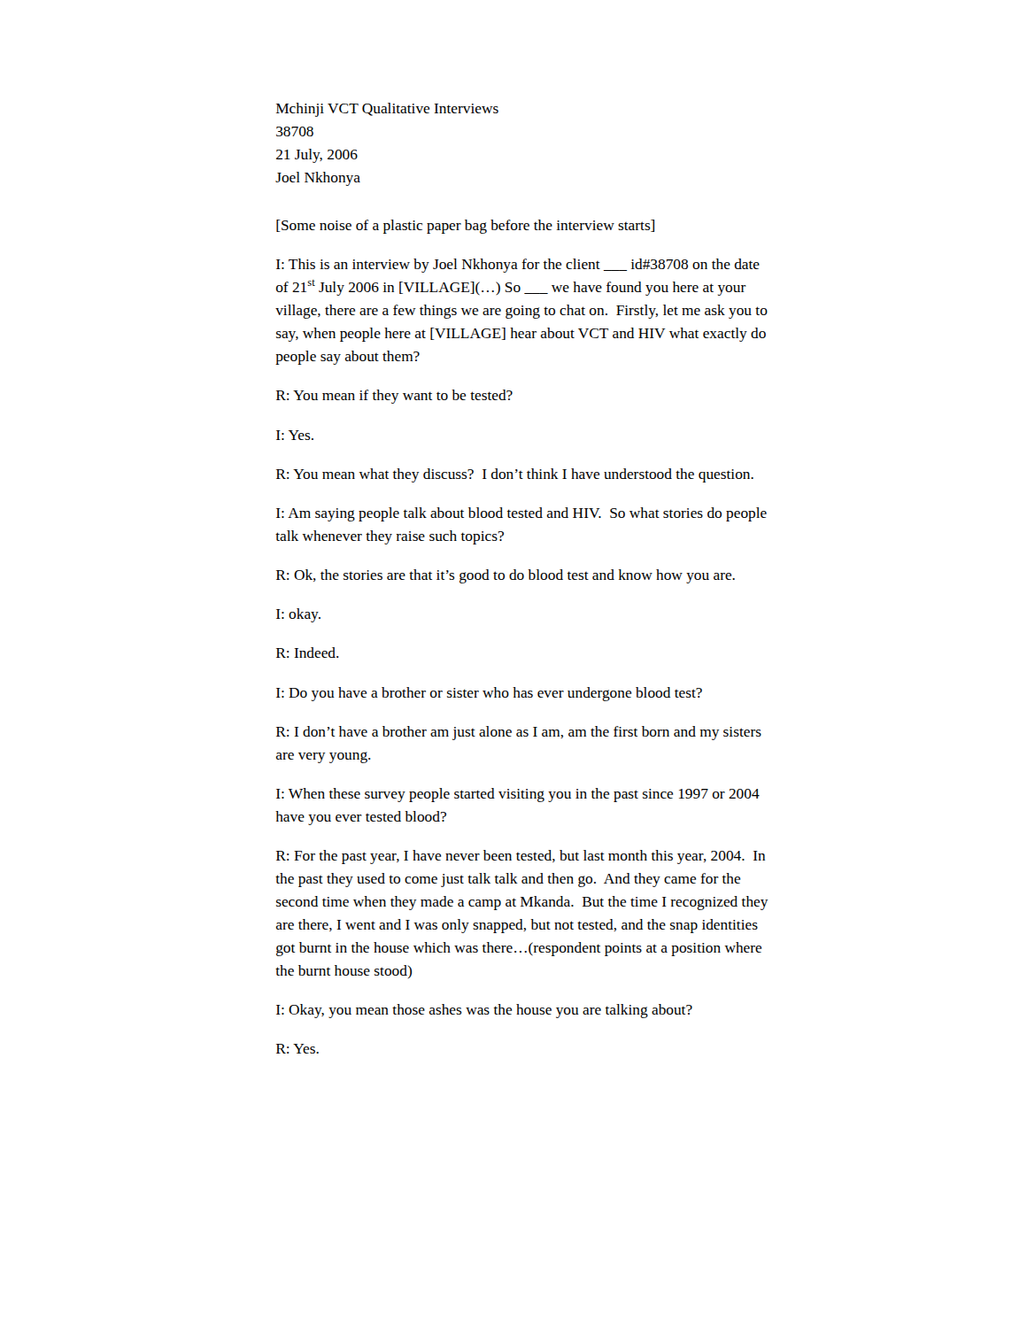Mchinji VCT Qualitative Interviews
38708
21 July, 2006
Joel Nkhonya
[Some noise of a plastic paper bag before the interview starts]
I: This is an interview by Joel Nkhonya for the client ___ id#38708 on the date of 21st July 2006 in [VILLAGE](…) So ___ we have found you here at your village, there are a few things we are going to chat on. Firstly, let me ask you to say, when people here at [VILLAGE] hear about VCT and HIV what exactly do people say about them?
R: You mean if they want to be tested?
I: Yes.
R: You mean what they discuss? I don’t think I have understood the question.
I: Am saying people talk about blood tested and HIV. So what stories do people talk whenever they raise such topics?
R: Ok, the stories are that it’s good to do blood test and know how you are.
I: okay.
R: Indeed.
I: Do you have a brother or sister who has ever undergone blood test?
R: I don’t have a brother am just alone as I am, am the first born and my sisters are very young.
I: When these survey people started visiting you in the past since 1997 or 2004 have you ever tested blood?
R: For the past year, I have never been tested, but last month this year, 2004. In the past they used to come just talk talk and then go. And they came for the second time when they made a camp at Mkanda. But the time I recognized they are there, I went and I was only snapped, but not tested, and the snap identities got burnt in the house which was there…(respondent points at a position where the burnt house stood)
I: Okay, you mean those ashes was the house you are talking about?
R: Yes.